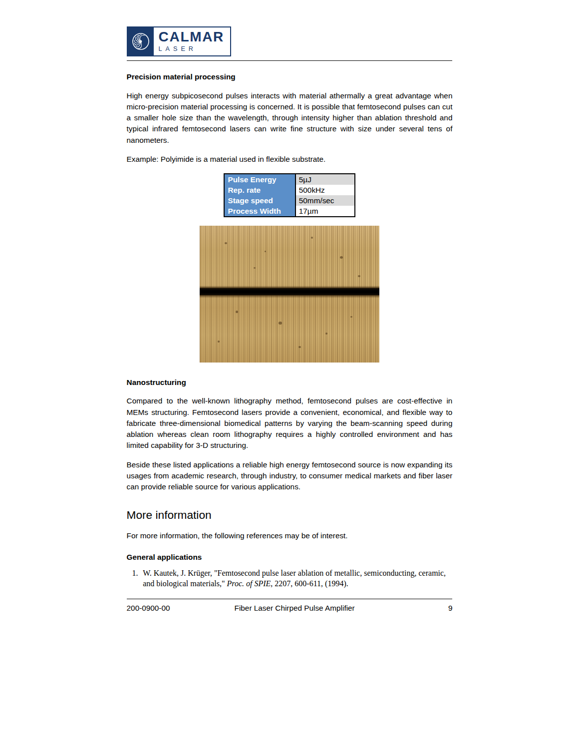CALMAR LASER
Precision material processing
High energy subpicosecond pulses interacts with material athermally a great advantage when micro-precision material processing is concerned. It is possible that femtosecond pulses can cut a smaller hole size than the wavelength, through intensity higher than ablation threshold and typical infrared femtosecond lasers can write fine structure with size under several tens of nanometers.
Example: Polyimide is a material used in flexible substrate.
| Pulse Energy | 5µJ |
| Rep. rate | 500kHz |
| Stage speed | 50mm/sec |
| Process Width | 17µm |
Nanostructuring
Compared to the well-known lithography method, femtosecond pulses are cost-effective in MEMs structuring. Femtosecond lasers provide a convenient, economical, and flexible way to fabricate three-dimensional biomedical patterns by varying the beam-scanning speed during ablation whereas clean room lithography requires a highly controlled environment and has limited capability for 3-D structuring.
Beside these listed applications a reliable high energy femtosecond source is now expanding its usages from academic research, through industry, to consumer medical markets and fiber laser can provide reliable source for various applications.
More information
For more information, the following references may be of interest.
General applications
W. Kautek, J. Krüger, "Femtosecond pulse laser ablation of metallic, semiconducting, ceramic, and biological materials," Proc. of SPIE, 2207, 600-611, (1994).
200-0900-00
Fiber Laser Chirped Pulse Amplifier
9